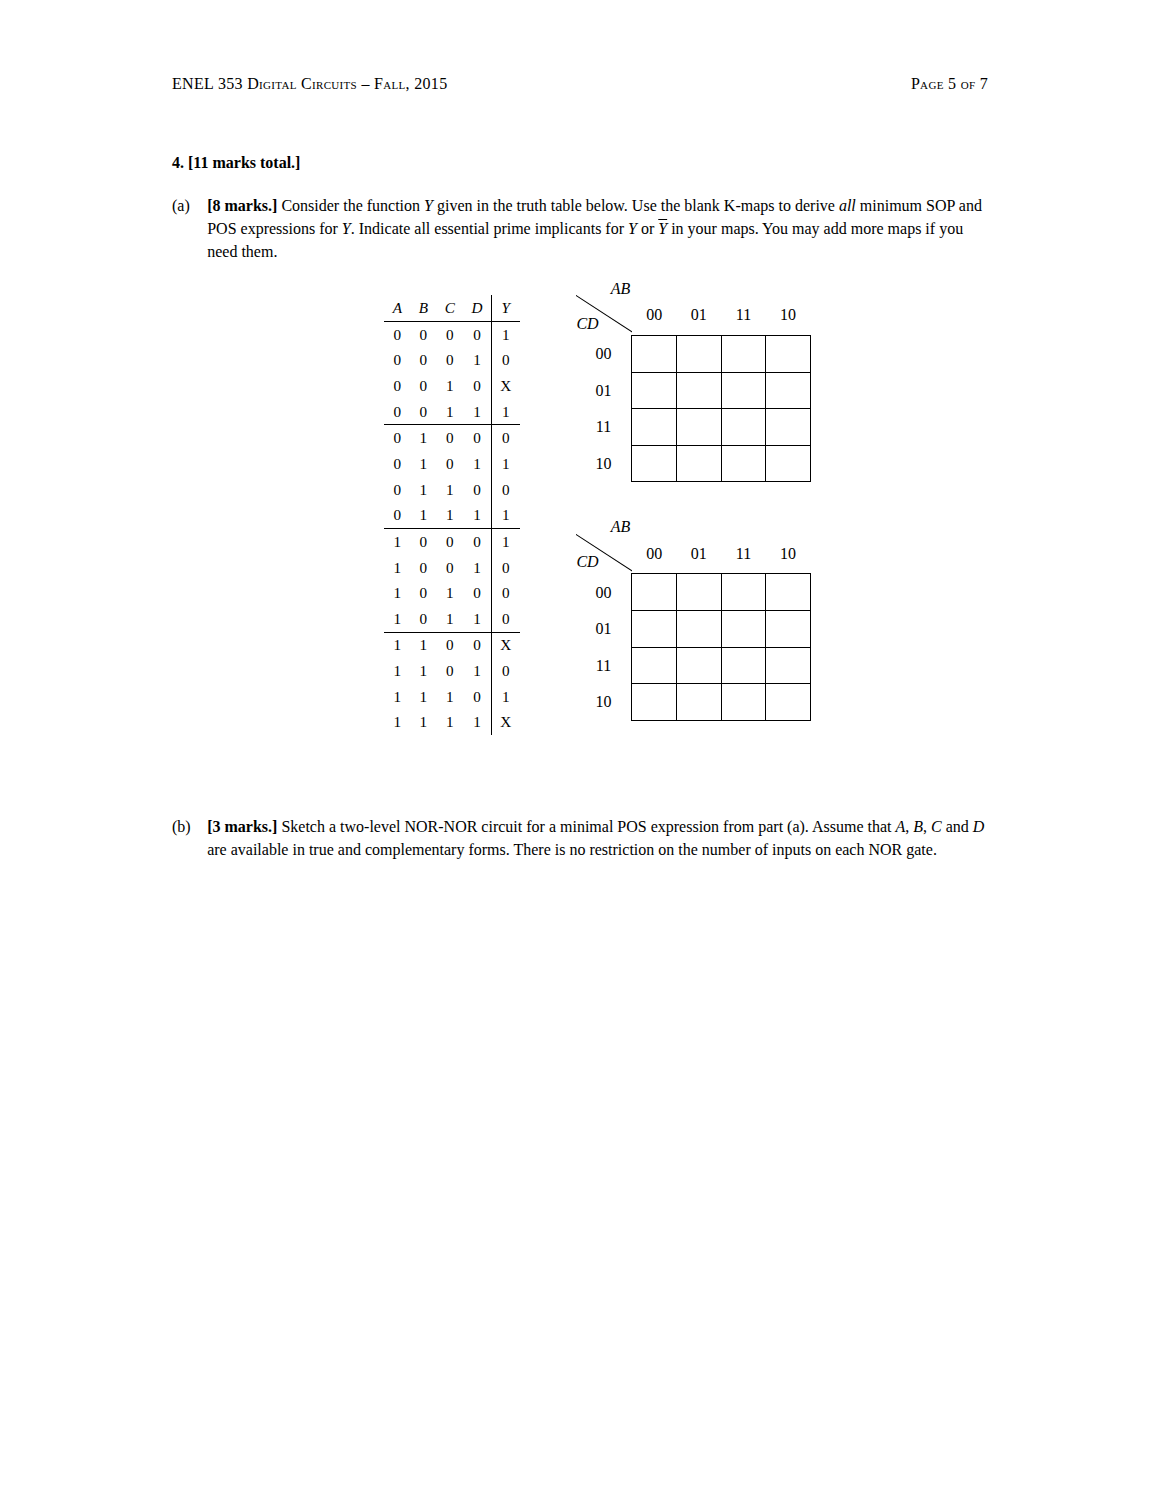ENEL 353 Digital Circuits – Fall, 2015
Page 5 of 7
4. [11 marks total.]
(a) [8 marks.] Consider the function Y given in the truth table below. Use the blank K-maps to derive all minimum SOP and POS expressions for Y. Indicate all essential prime implicants for Y or Y in your maps. You may add more maps if you need them.
| A | B | C | D | Y |
| --- | --- | --- | --- | --- |
| 0 | 0 | 0 | 0 | 1 |
| 0 | 0 | 0 | 1 | 0 |
| 0 | 0 | 1 | 0 | X |
| 0 | 0 | 1 | 1 | 1 |
| 0 | 1 | 0 | 0 | 0 |
| 0 | 1 | 0 | 1 | 1 |
| 0 | 1 | 1 | 0 | 0 |
| 0 | 1 | 1 | 1 | 1 |
| 1 | 0 | 0 | 0 | 1 |
| 1 | 0 | 0 | 1 | 0 |
| 1 | 0 | 1 | 0 | 0 |
| 1 | 0 | 1 | 1 | 0 |
| 1 | 1 | 0 | 0 | X |
| 1 | 1 | 0 | 1 | 0 |
| 1 | 1 | 1 | 0 | 1 |
| 1 | 1 | 1 | 1 | X |
| AB CD | 00 | 01 | 11 | 10 |
| --- | --- | --- | --- | --- |
| 00 | | | | |
| 01 | | | | |
| 11 | | | | |
| 10 | | | | |
| AB CD | 00 | 01 | 11 | 10 |
| --- | --- | --- | --- | --- |
| 00 | | | | |
| 01 | | | | |
| 11 | | | | |
| 10 | | | | |
(b) [3 marks.] Sketch a two-level NOR-NOR circuit for a minimal POS expression from part (a). Assume that A, B, C and D are available in true and complementary forms. There is no restriction on the number of inputs on each NOR gate.